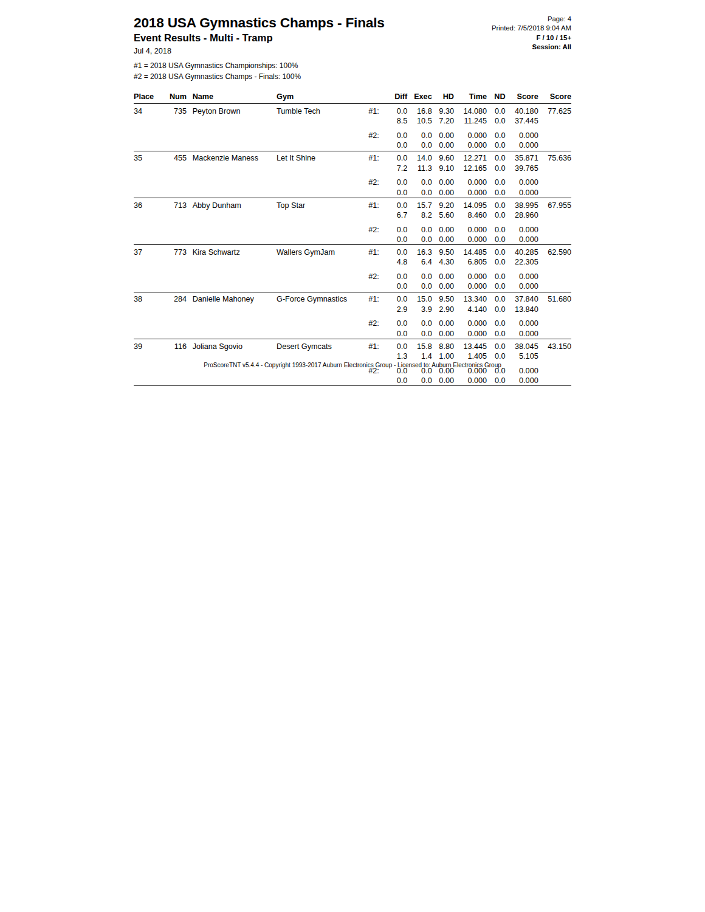Page: 4
Printed: 7/5/2018 9:04 AM
F / 10 / 15+
Session: All
2018 USA Gymnastics Champs - Finals
Event Results - Multi - Tramp
Jul 4, 2018
#1 = 2018 USA Gymnastics Championships: 100%
#2 = 2018 USA Gymnastics Champs - Finals: 100%
| Place | Num | Name | Gym | | Diff | Exec | HD | Time | ND | Score | Score |
| --- | --- | --- | --- | --- | --- | --- | --- | --- | --- | --- | --- |
| 34 | 735 | Peyton Brown | Tumble Tech | #1: | 0.0 | 16.8 | 9.30 | 14.080 | 0.0 | 40.180 | 77.625 |
| | | | | | 8.5 | 10.5 | 7.20 | 11.245 | 0.0 | 37.445 | |
| | | | | #2: | 0.0 | 0.0 | 0.00 | 0.000 | 0.0 | 0.000 | |
| | | | | | 0.0 | 0.0 | 0.00 | 0.000 | 0.0 | 0.000 | |
| 35 | 455 | Mackenzie Maness | Let It Shine | #1: | 0.0 | 14.0 | 9.60 | 12.271 | 0.0 | 35.871 | 75.636 |
| | | | | | 7.2 | 11.3 | 9.10 | 12.165 | 0.0 | 39.765 | |
| | | | | #2: | 0.0 | 0.0 | 0.00 | 0.000 | 0.0 | 0.000 | |
| | | | | | 0.0 | 0.0 | 0.00 | 0.000 | 0.0 | 0.000 | |
| 36 | 713 | Abby Dunham | Top Star | #1: | 0.0 | 15.7 | 9.20 | 14.095 | 0.0 | 38.995 | 67.955 |
| | | | | | 6.7 | 8.2 | 5.60 | 8.460 | 0.0 | 28.960 | |
| | | | | #2: | 0.0 | 0.0 | 0.00 | 0.000 | 0.0 | 0.000 | |
| | | | | | 0.0 | 0.0 | 0.00 | 0.000 | 0.0 | 0.000 | |
| 37 | 773 | Kira Schwartz | Wallers GymJam | #1: | 0.0 | 16.3 | 9.50 | 14.485 | 0.0 | 40.285 | 62.590 |
| | | | | | 4.8 | 6.4 | 4.30 | 6.805 | 0.0 | 22.305 | |
| | | | | #2: | 0.0 | 0.0 | 0.00 | 0.000 | 0.0 | 0.000 | |
| | | | | | 0.0 | 0.0 | 0.00 | 0.000 | 0.0 | 0.000 | |
| 38 | 284 | Danielle Mahoney | G-Force Gymnastics | #1: | 0.0 | 15.0 | 9.50 | 13.340 | 0.0 | 37.840 | 51.680 |
| | | | | | 2.9 | 3.9 | 2.90 | 4.140 | 0.0 | 13.840 | |
| | | | | #2: | 0.0 | 0.0 | 0.00 | 0.000 | 0.0 | 0.000 | |
| | | | | | 0.0 | 0.0 | 0.00 | 0.000 | 0.0 | 0.000 | |
| 39 | 116 | Joliana Sgovio | Desert Gymcats | #1: | 0.0 | 15.8 | 8.80 | 13.445 | 0.0 | 38.045 | 43.150 |
| | | | | | 1.3 | 1.4 | 1.00 | 1.405 | 0.0 | 5.105 | |
| | | | | #2: | 0.0 | 0.0 | 0.00 | 0.000 | 0.0 | 0.000 | |
| | | | | | 0.0 | 0.0 | 0.00 | 0.000 | 0.0 | 0.000 | |
ProScoreTNT v5.4.4 - Copyright 1993-2017 Auburn Electronics Group - Licensed to: Auburn Electronics Group